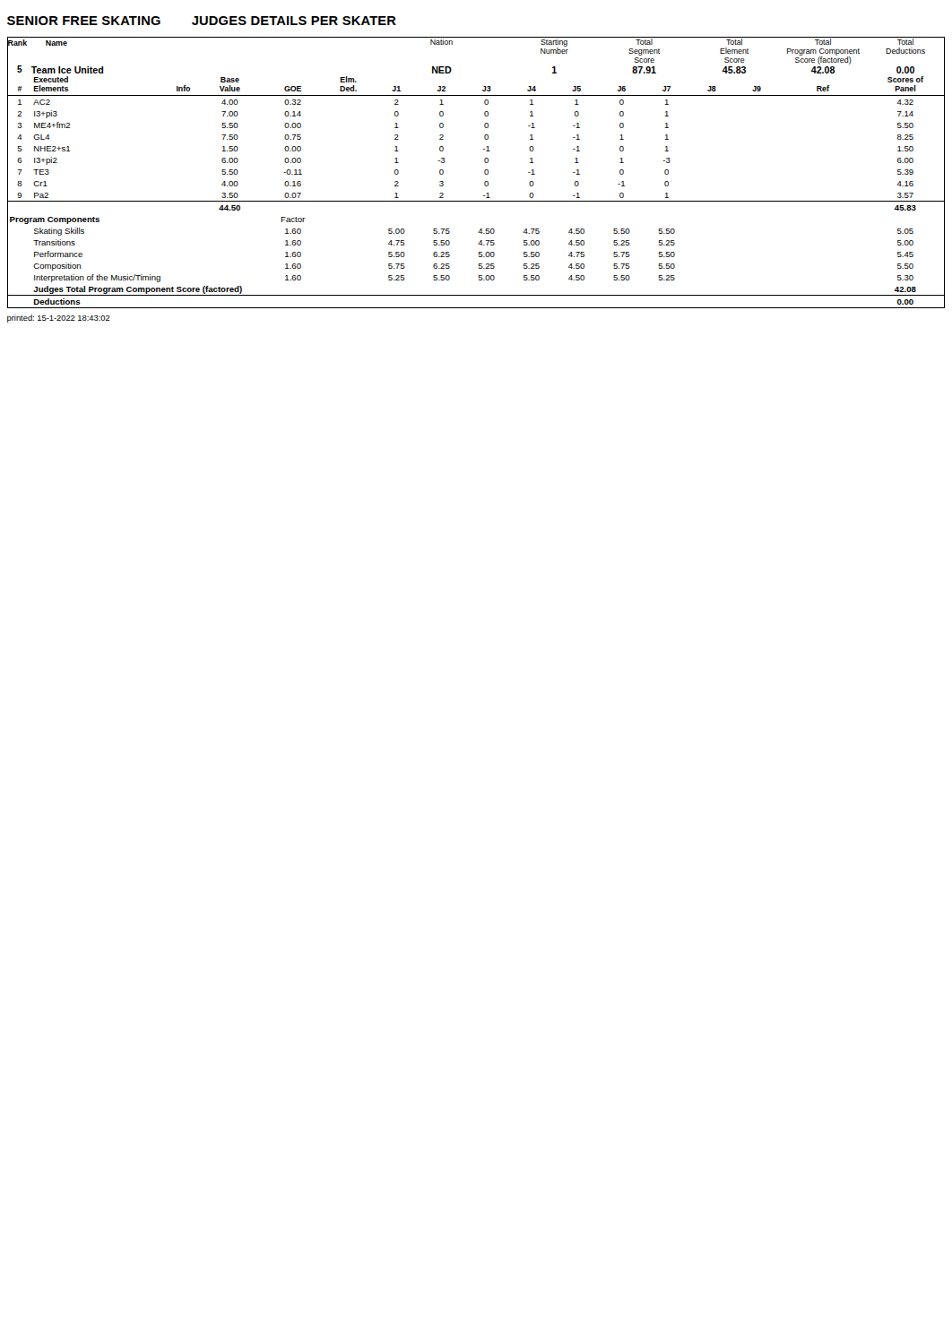SENIOR FREE SKATING JUDGES DETAILS PER SKATER
| Rank Name | Nation | Starting Number | Total Segment Score | Total Element Score | Total Program Component Score (factored) | Total Deductions |
| 5 | Team Ice United | NED | 1 | 87.91 | 45.83 | 42.08 | 0.00 |
| / # / Executed Elements / Info / Base Value / GOE / Elm. Ded. / J1 / J2 / J3 / J4 / J5 / J6 / J7 / J8 / J9 / Ref / Scores of Panel / / --- / --- / --- / --- / --- / --- / --- / --- / --- / --- / --- / --- / --- / --- / --- / --- / --- / / 1 / AC2 / / 4.00 / 0.32 / / 2 / 1 / 0 / 1 / 1 / 0 / 1 / / / / 4.32 / / 2 / I3+pi3 / / 7.00 / 0.14 / / 0 / 0 / 0 / 1 / 0 / 0 / 1 / / / / 7.14 / / 3 / ME4+fm2 / / 5.50 / 0.00 / / 1 / 0 / 0 / -1 / -1 / 0 / 1 / / / / 5.50 / / 4 / GL4 / / 7.50 / 0.75 / / 2 / 2 / 0 / 1 / -1 / 1 / 1 / / / / 8.25 / / 5 / NHE2+s1 / / 1.50 / 0.00 / / 1 / 0 / -1 / 0 / -1 / 0 / 1 / / / / 1.50 / / 6 / I3+pi2 / / 6.00 / 0.00 / / 1 / -3 / 0 / 1 / 1 / 1 / -3 / / / / 6.00 / / 7 / TE3 / / 5.50 / -0.11 / / 0 / 0 / 0 / -1 / -1 / 0 / 0 / / / / 5.39 / / 8 / Cr1 / / 4.00 / 0.16 / / 2 / 3 / 0 / 0 / 0 / -1 / 0 / / / / 4.16 / / 9 / Pa2 / / 3.50 / 0.07 / / 1 / 2 / -1 / 0 / -1 / 0 / 1 / / / / 3.57 / / / / / 44.50 / / / / 45.83 / |
| / Program Components / / Factor / / / / / / Skating Skills / / 1.60 / / 5.00 / 5.75 / 4.50 / 4.75 / 4.50 / 5.50 / 5.50 / / / / 5.05 / / / Transitions / / 1.60 / / 4.75 / 5.50 / 4.75 / 5.00 / 4.50 / 5.25 / 5.25 / / / / 5.00 / / / Performance / / 1.60 / / 5.50 / 6.25 / 5.00 / 5.50 / 4.75 / 5.75 / 5.50 / / / / 5.45 / / / Composition / / 1.60 / / 5.75 / 6.25 / 5.25 / 5.25 / 4.50 / 5.75 / 5.50 / / / / 5.50 / / / Interpretation of the Music/Timing / / 1.60 / / 5.25 / 5.50 / 5.00 / 5.50 / 4.50 / 5.50 / 5.25 / / / / 5.30 / / / Judges Total Program Component Score (factored) / / / 42.08 / / / Deductions / / / 0.00 / |
printed: 15-1-2022 18:43:02